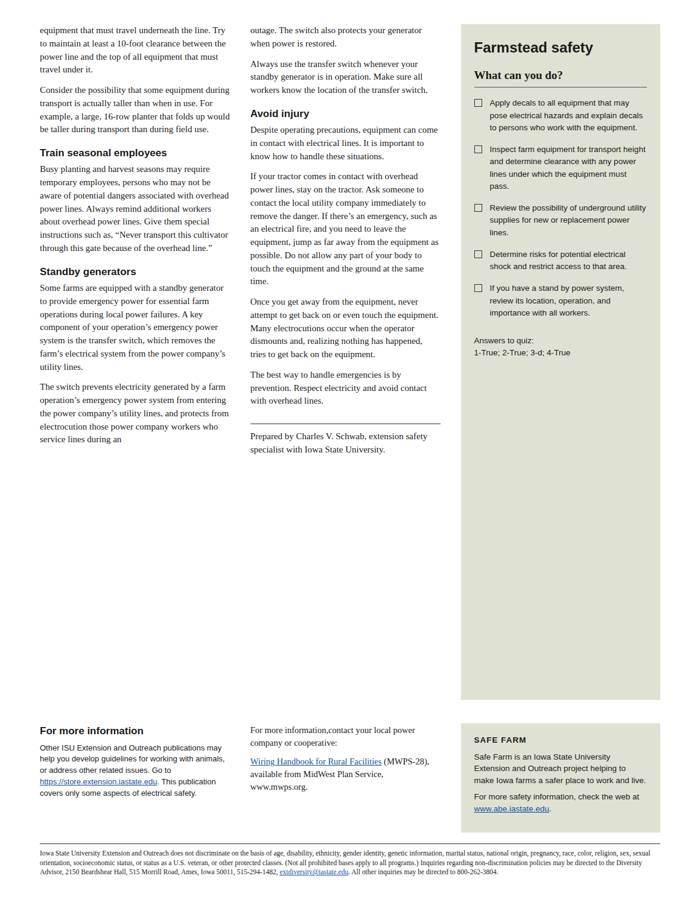equipment that must travel underneath the line. Try to maintain at least a 10-foot clearance between the power line and the top of all equipment that must travel under it.
Consider the possibility that some equipment during transport is actually taller than when in use. For example, a large, 16-row planter that folds up would be taller during transport than during field use.
Train seasonal employees
Busy planting and harvest seasons may require temporary employees, persons who may not be aware of potential dangers associated with overhead power lines. Always remind additional workers about overhead power lines. Give them special instructions such as, “Never transport this cultivator through this gate because of the overhead line.”
Standby generators
Some farms are equipped with a standby generator to provide emergency power for essential farm operations during local power failures. A key component of your operation’s emergency power system is the transfer switch, which removes the farm’s electrical system from the power company’s utility lines.
The switch prevents electricity generated by a farm operation’s emergency power system from entering the power company’s utility lines, and protects from electrocution those power company workers who service lines during an
outage. The switch also protects your generator when power is restored.
Always use the transfer switch whenever your standby generator is in operation. Make sure all workers know the location of the transfer switch.
Avoid injury
Despite operating precautions, equipment can come in contact with electrical lines. It is important to know how to handle these situations.
If your tractor comes in contact with overhead power lines, stay on the tractor. Ask someone to contact the local utility company immediately to remove the danger. If there’s an emergency, such as an electrical fire, and you need to leave the equipment, jump as far away from the equipment as possible. Do not allow any part of your body to touch the equipment and the ground at the same time.
Once you get away from the equipment, never attempt to get back on or even touch the equipment. Many electrocutions occur when the operator dismounts and, realizing nothing has happened, tries to get back on the equipment.
The best way to handle emergencies is by prevention. Respect electricity and avoid contact with overhead lines.
Prepared by Charles V. Schwab, extension safety specialist with Iowa State University.
Farmstead safety
What can you do?
Apply decals to all equipment that may pose electrical hazards and explain decals to persons who work with the equipment.
Inspect farm equipment for transport height and determine clearance with any power lines under which the equipment must pass.
Review the possibility of underground utility supplies for new or replacement power lines.
Determine risks for potential electrical shock and restrict access to that area.
If you have a stand by power system, review its location, operation, and importance with all workers.
Answers to quiz:
1-True; 2-True; 3-d; 4-True
For more information
Other ISU Extension and Outreach publications may help you develop guidelines for working with animals, or address other related issues. Go to https://store.extension.iastate.edu. This publication covers only some aspects of electrical safety.
For more information,contact your local power company or cooperative:
Wiring Handbook for Rural Facilities (MWPS-28), available from MidWest Plan Service, www.mwps.org.
SAFE FARM
Safe Farm is an Iowa State University Extension and Outreach project helping to make Iowa farms a safer place to work and live.
For more safety information, check the web at www.abe.iastate.edu.
Iowa State University Extension and Outreach does not discriminate on the basis of age, disability, ethnicity, gender identity, genetic information, marital status, national origin, pregnancy, race, color, religion, sex, sexual orientation, socioeconomic status, or status as a U.S. veteran, or other protected classes. (Not all prohibited bases apply to all programs.) Inquiries regarding non-discrimination policies may be directed to the Diversity Advisor, 2150 Beardshear Hall, 515 Morrill Road, Ames, Iowa 50011, 515-294-1482, extdiversity@iastate.edu. All other inquiries may be directed to 800-262-3804.